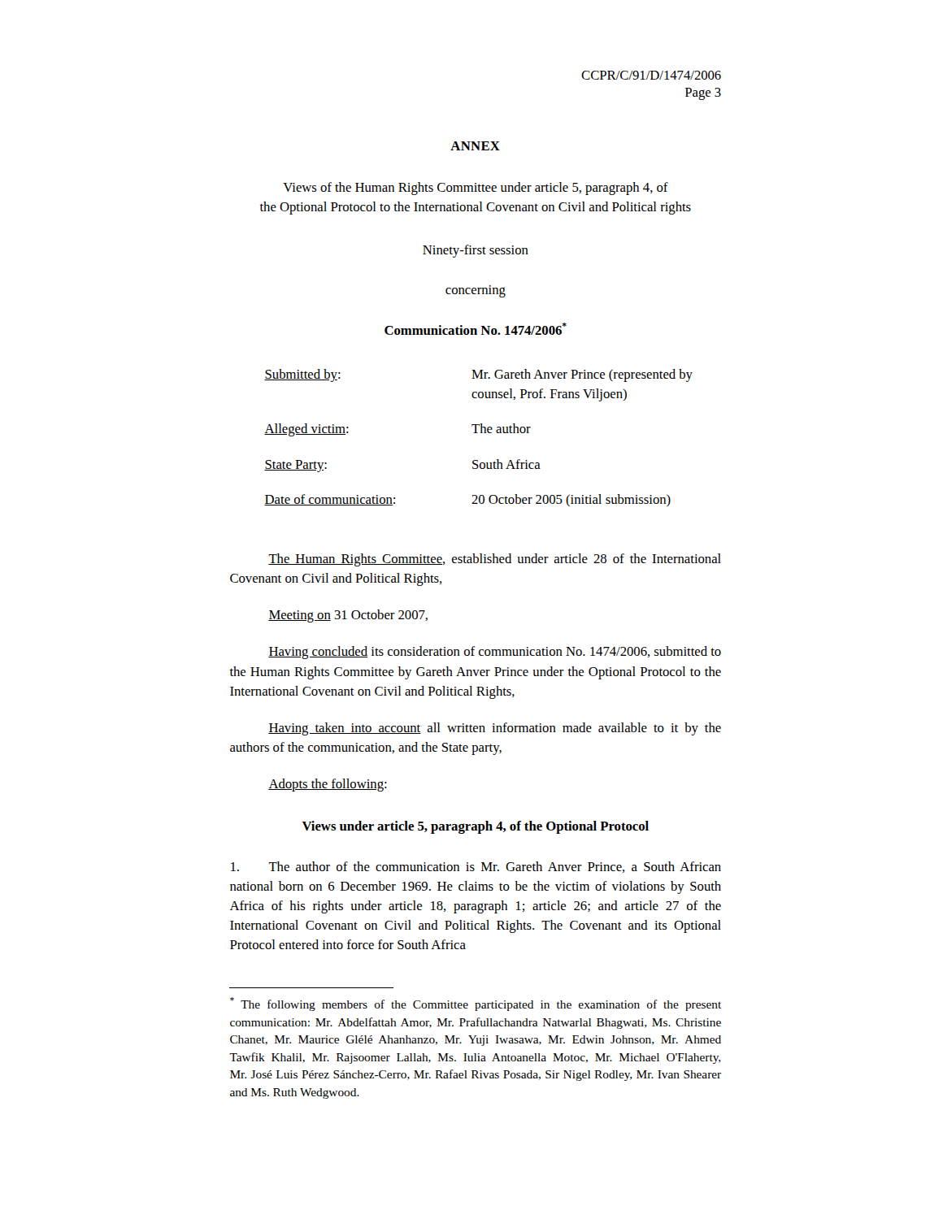CCPR/C/91/D/1474/2006 Page 3
ANNEX
Views of the Human Rights Committee under article 5, paragraph 4, of
the Optional Protocol to the International Covenant on Civil and Political rights
Ninety-first session
concerning
Communication No. 1474/2006*
| Submitted by : | Mr. Gareth Anver Prince (represented by counsel, Prof. Frans Viljoen) |
| Alleged victim : | The author |
| State Party : | South Africa |
| Date of communication : | 20 October 2005 (initial submission) |
The Human Rights Committee, established under article 28 of the International Covenant on Civil and Political Rights,
Meeting on 31 October 2007,
Having concluded its consideration of communication No. 1474/2006, submitted to the Human Rights Committee by Gareth Anver Prince under the Optional Protocol to the International Covenant on Civil and Political Rights,
Having taken into account all written information made available to it by the authors of the communication, and the State party,
Adopts the following:
Views under article 5, paragraph 4, of the Optional Protocol
1. The author of the communication is Mr. Gareth Anver Prince, a South African national born on 6 December 1969. He claims to be the victim of violations by South Africa of his rights under article 18, paragraph 1; article 26; and article 27 of the International Covenant on Civil and Political Rights. The Covenant and its Optional Protocol entered into force for South Africa
* The following members of the Committee participated in the examination of the present communication: Mr. Abdelfattah Amor, Mr. Prafullachandra Natwarlal Bhagwati, Ms. Christine Chanet, Mr. Maurice Glélé Ahanhanzo, Mr. Yuji Iwasawa, Mr. Edwin Johnson, Mr. Ahmed Tawfik Khalil, Mr. Rajsoomer Lallah, Ms. Iulia Antoanella Motoc, Mr. Michael O'Flaherty, Mr. José Luis Pérez Sánchez-Cerro, Mr. Rafael Rivas Posada, Sir Nigel Rodley, Mr. Ivan Shearer and Ms. Ruth Wedgwood.